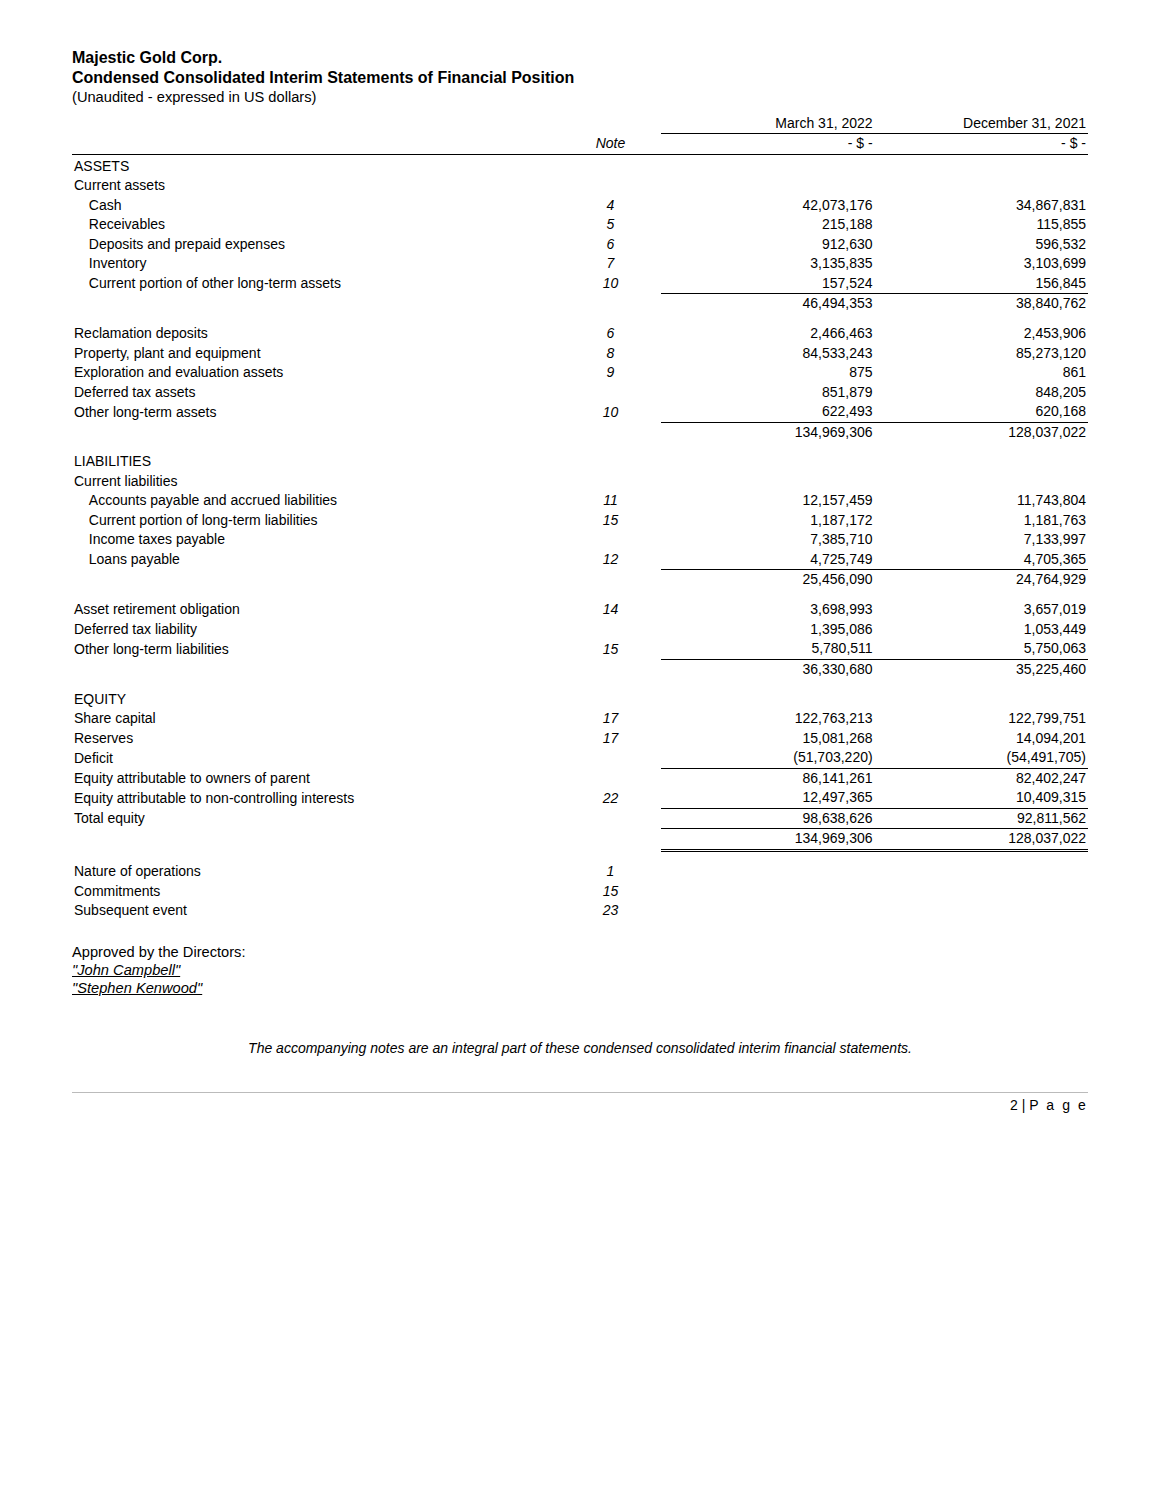Majestic Gold Corp.
Condensed Consolidated Interim Statements of Financial Position
(Unaudited - expressed in US dollars)
| | | March 31, 2022 | December 31, 2021 |
| | Note | - $ - | - $ - |
| ASSETS | | | |
| Current assets | | | |
| Cash | 4 | 42,073,176 | 34,867,831 |
| Receivables | 5 | 215,188 | 115,855 |
| Deposits and prepaid expenses | 6 | 912,630 | 596,532 |
| Inventory | 7 | 3,135,835 | 3,103,699 |
| Current portion of other long-term assets | 10 | 157,524 | 156,845 |
| | | 46,494,353 | 38,840,762 |
| Reclamation deposits | 6 | 2,466,463 | 2,453,906 |
| Property, plant and equipment | 8 | 84,533,243 | 85,273,120 |
| Exploration and evaluation assets | 9 | 875 | 861 |
| Deferred tax assets | | 851,879 | 848,205 |
| Other long-term assets | 10 | 622,493 | 620,168 |
| | | 134,969,306 | 128,037,022 |
| LIABILITIES | | | |
| Current liabilities | | | |
| Accounts payable and accrued liabilities | 11 | 12,157,459 | 11,743,804 |
| Current portion of long-term liabilities | 15 | 1,187,172 | 1,181,763 |
| Income taxes payable | | 7,385,710 | 7,133,997 |
| Loans payable | 12 | 4,725,749 | 4,705,365 |
| | | 25,456,090 | 24,764,929 |
| Asset retirement obligation | 14 | 3,698,993 | 3,657,019 |
| Deferred tax liability | | 1,395,086 | 1,053,449 |
| Other long-term liabilities | 15 | 5,780,511 | 5,750,063 |
| | | 36,330,680 | 35,225,460 |
| EQUITY | | | |
| Share capital | 17 | 122,763,213 | 122,799,751 |
| Reserves | 17 | 15,081,268 | 14,094,201 |
| Deficit | | (51,703,220) | (54,491,705) |
| Equity attributable to owners of parent | | 86,141,261 | 82,402,247 |
| Equity attributable to non-controlling interests | 22 | 12,497,365 | 10,409,315 |
| Total equity | | 98,638,626 | 92,811,562 |
| | | 134,969,306 | 128,037,022 |
| Nature of operations | 1 | | |
| Commitments | 15 | | |
| Subsequent event | 23 | | |
Approved by the Directors:
"John Campbell"
"Stephen Kenwood"
The accompanying notes are an integral part of these condensed consolidated interim financial statements.
2 | P a g e